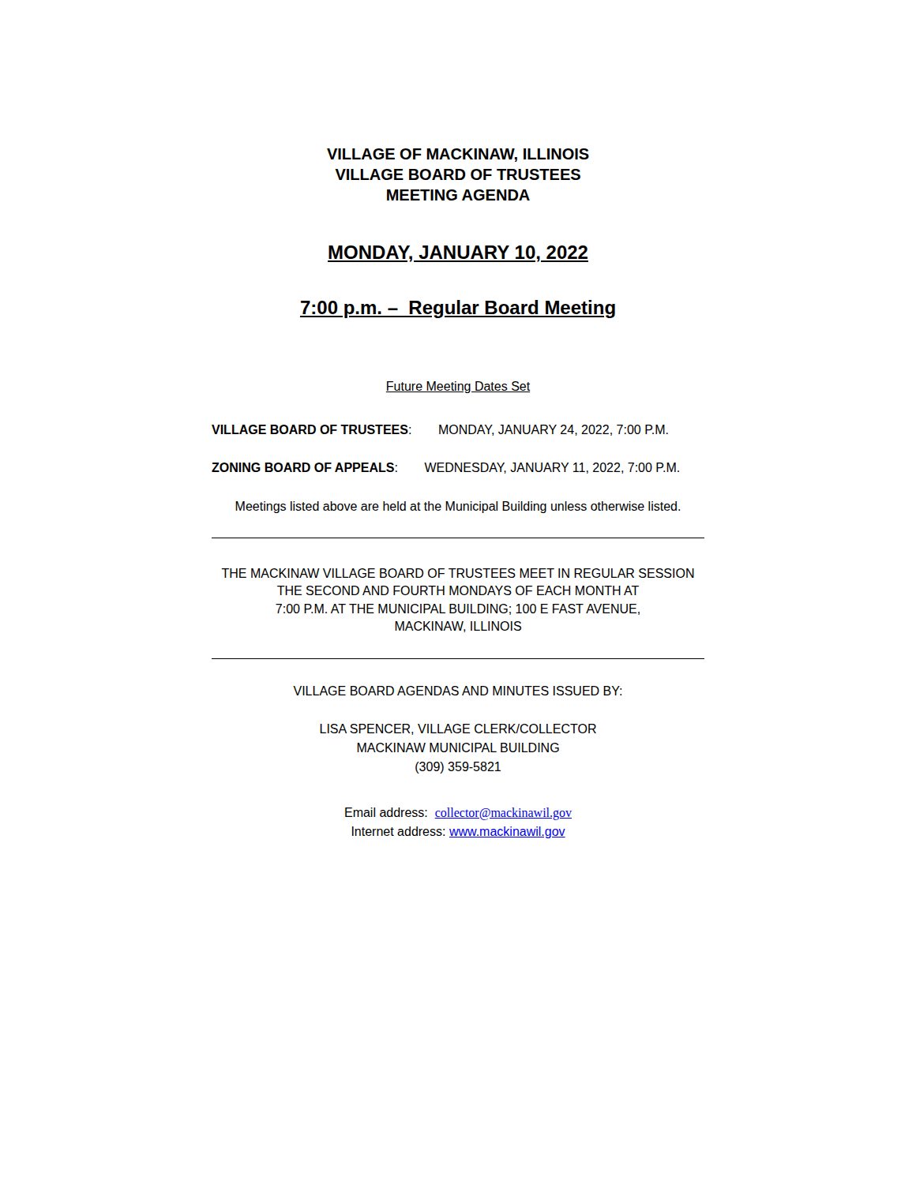VILLAGE OF MACKINAW, ILLINOIS
VILLAGE BOARD OF TRUSTEES
MEETING AGENDA
MONDAY, JANUARY 10, 2022
7:00 p.m. – Regular Board Meeting
Future Meeting Dates Set
VILLAGE BOARD OF TRUSTEES:MONDAY, JANUARY 24, 2022, 7:00 P.M.
ZONING BOARD OF APPEALS:WEDNESDAY, JANUARY 11, 2022, 7:00 P.M.
Meetings listed above are held at the Municipal Building unless otherwise listed.
THE MACKINAW VILLAGE BOARD OF TRUSTEES MEET IN REGULAR SESSION
THE SECOND AND FOURTH MONDAYS OF EACH MONTH AT
7:00 P.M. AT THE MUNICIPAL BUILDING; 100 E FAST AVENUE,
MACKINAW, ILLINOIS
VILLAGE BOARD AGENDAS AND MINUTES ISSUED BY:
LISA SPENCER, VILLAGE CLERK/COLLECTOR
MACKINAW MUNICIPAL BUILDING
(309) 359-5821
Email address: collector@mackinawil.gov
Internet address: www.mackinawil.gov